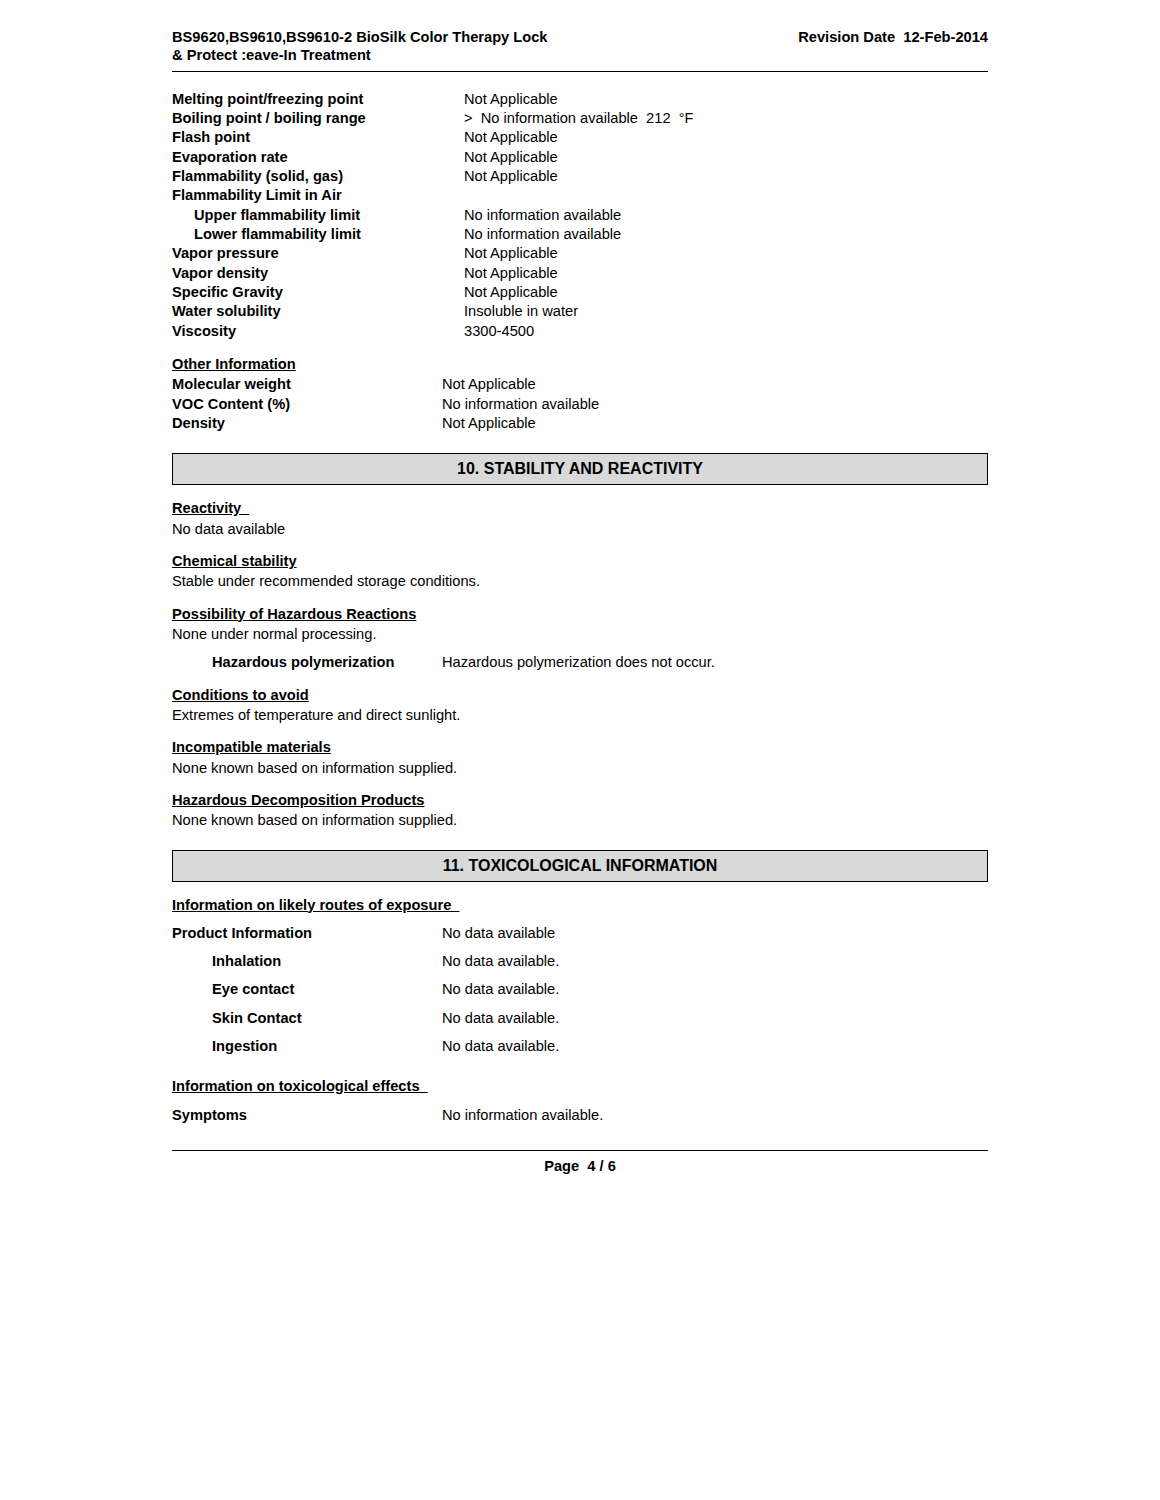BS9620,BS9610,BS9610-2 BioSilk Color Therapy Lock
& Protect :eave-In Treatment
Revision Date 12-Feb-2014
| Melting point/freezing point | Not Applicable |
| Boiling point / boiling range | > No information available 212 °F |
| Flash point | Not Applicable |
| Evaporation rate | Not Applicable |
| Flammability (solid, gas) | Not Applicable |
| Flammability Limit in Air | |
| Upper flammability limit | No information available |
| Lower flammability limit | No information available |
| Vapor pressure | Not Applicable |
| Vapor density | Not Applicable |
| Specific Gravity | Not Applicable |
| Water solubility | Insoluble in water |
| Viscosity | 3300-4500 |
Other Information
| Molecular weight | Not Applicable |
| VOC Content (%) | No information available |
| Density | Not Applicable |
10. STABILITY AND REACTIVITY
Reactivity
No data available
Chemical stability
Stable under recommended storage conditions.
Possibility of Hazardous Reactions
None under normal processing.
Hazardous polymerization
Hazardous polymerization does not occur.
Conditions to avoid
Extremes of temperature and direct sunlight.
Incompatible materials
None known based on information supplied.
Hazardous Decomposition Products
None known based on information supplied.
11. TOXICOLOGICAL INFORMATION
Information on likely routes of exposure
Product Information
No data available
Inhalation
No data available.
Eye contact
No data available.
Skin Contact
No data available.
Ingestion
No data available.
Information on toxicological effects
Symptoms
No information available.
Page 4 / 6